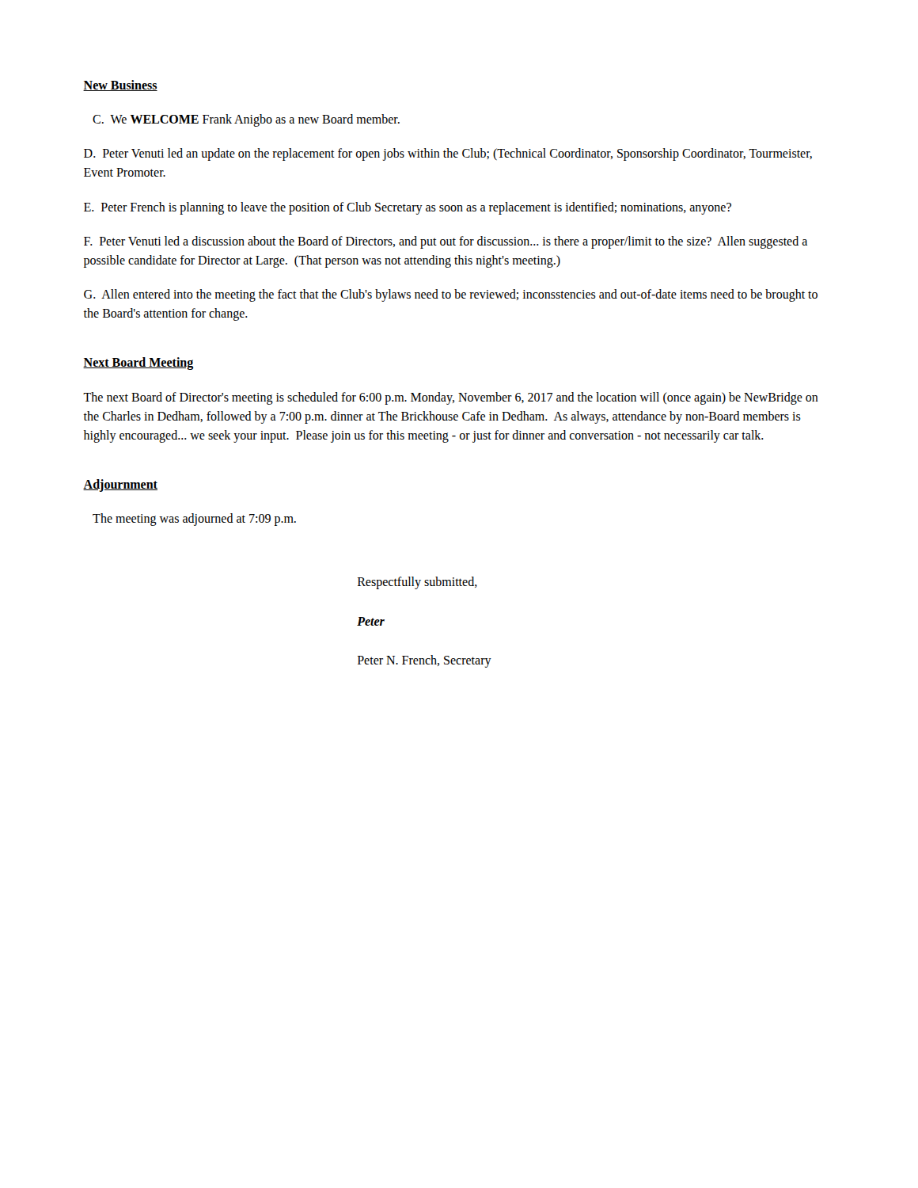New Business
C. We WELCOME Frank Anigbo as a new Board member.
D. Peter Venuti led an update on the replacement for open jobs within the Club; (Technical Coordinator, Sponsorship Coordinator, Tourmeister, Event Promoter.
E. Peter French is planning to leave the position of Club Secretary as soon as a replacement is identified; nominations, anyone?
F. Peter Venuti led a discussion about the Board of Directors, and put out for discussion... is there a proper/limit to the size? Allen suggested a possible candidate for Director at Large. (That person was not attending this night's meeting.)
G. Allen entered into the meeting the fact that the Club's bylaws need to be reviewed; inconsstencies and out-of-date items need to be brought to the Board's attention for change.
Next Board Meeting
The next Board of Director's meeting is scheduled for 6:00 p.m. Monday, November 6, 2017 and the location will (once again) be NewBridge on the Charles in Dedham, followed by a 7:00 p.m. dinner at The Brickhouse Cafe in Dedham. As always, attendance by non-Board members is highly encouraged... we seek your input. Please join us for this meeting - or just for dinner and conversation - not necessarily car talk.
Adjournment
The meeting was adjourned at 7:09 p.m.
Respectfully submitted,
Peter
Peter N. French, Secretary